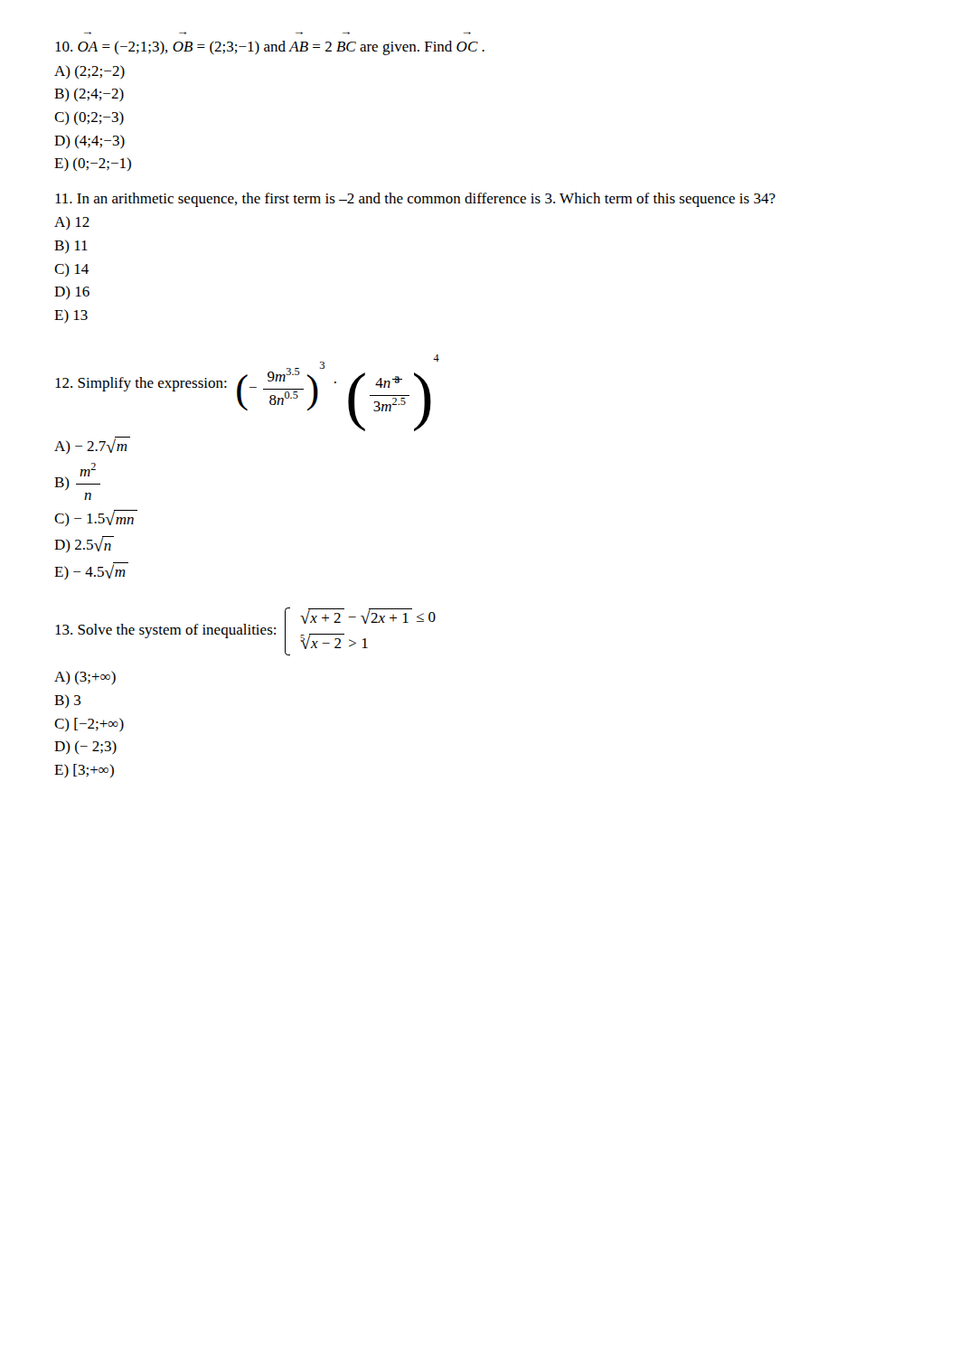10. OA = (−2;1;3), OB = (2;3;−1) and AB = 2 BC are given. Find OC .
A) (2;2;−2)
B) (2;4;−2)
C) (0;2;−3)
D) (4;4;−3)
E) (0;−2;−1)
11. In an arithmetic sequence, the first term is –2 and the common difference is 3. Which term of this sequence is 34?
A) 12
B) 11
C) 14
D) 16
E) 13
12. Simplify the expression: (− 9m3.58n0.5) 3 · (4n383m2.5) 4
A) − 2.7√m
B) m2 n
C) − 1.5√mn
D) 2.5√n
E) − 4.5√m
13. Solve the system of inequalities: √x + 2 − √2x + 1 ≤ 0 5√x − 2 > 1
A) (3;+∞)
B) 3
C) [−2;+∞)
D) (− 2;3)
E) [3;+∞)